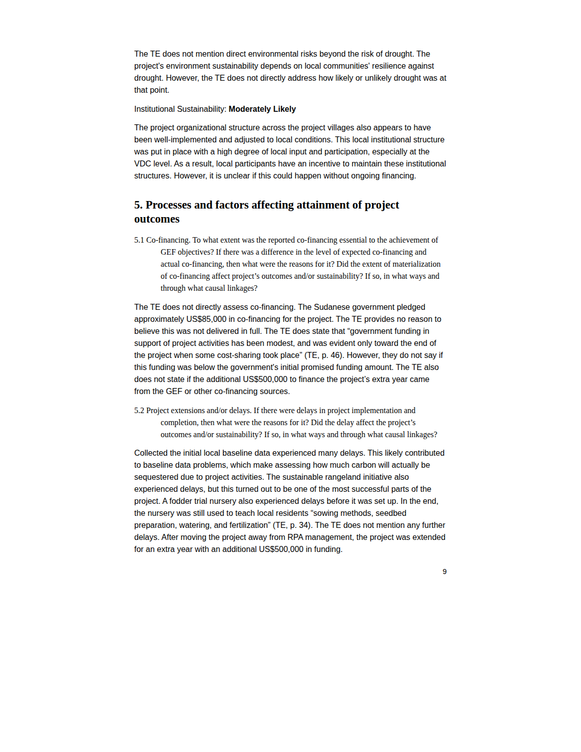The TE does not mention direct environmental risks beyond the risk of drought. The project's environment sustainability depends on local communities' resilience against drought. However, the TE does not directly address how likely or unlikely drought was at that point.
Institutional Sustainability: Moderately Likely
The project organizational structure across the project villages also appears to have been well-implemented and adjusted to local conditions. This local institutional structure was put in place with a high degree of local input and participation, especially at the VDC level. As a result, local participants have an incentive to maintain these institutional structures. However, it is unclear if this could happen without ongoing financing.
5. Processes and factors affecting attainment of project outcomes
5.1 Co-financing. To what extent was the reported co-financing essential to the achievement of GEF objectives? If there was a difference in the level of expected co-financing and actual co-financing, then what were the reasons for it? Did the extent of materialization of co-financing affect project’s outcomes and/or sustainability? If so, in what ways and through what causal linkages?
The TE does not directly assess co-financing. The Sudanese government pledged approximately US$85,000 in co-financing for the project. The TE provides no reason to believe this was not delivered in full. The TE does state that “government funding in support of project activities has been modest, and was evident only toward the end of the project when some cost-sharing took place” (TE, p. 46). However, they do not say if this funding was below the government's initial promised funding amount. The TE also does not state if the additional US$500,000 to finance the project’s extra year came from the GEF or other co-financing sources.
5.2 Project extensions and/or delays. If there were delays in project implementation and completion, then what were the reasons for it? Did the delay affect the project’s outcomes and/or sustainability? If so, in what ways and through what causal linkages?
Collected the initial local baseline data experienced many delays. This likely contributed to baseline data problems, which make assessing how much carbon will actually be sequestered due to project activities. The sustainable rangeland initiative also experienced delays, but this turned out to be one of the most successful parts of the project. A fodder trial nursery also experienced delays before it was set up. In the end, the nursery was still used to teach local residents “sowing methods, seedbed preparation, watering, and fertilization” (TE, p. 34). The TE does not mention any further delays. After moving the project away from RPA management, the project was extended for an extra year with an additional US$500,000 in funding.
9